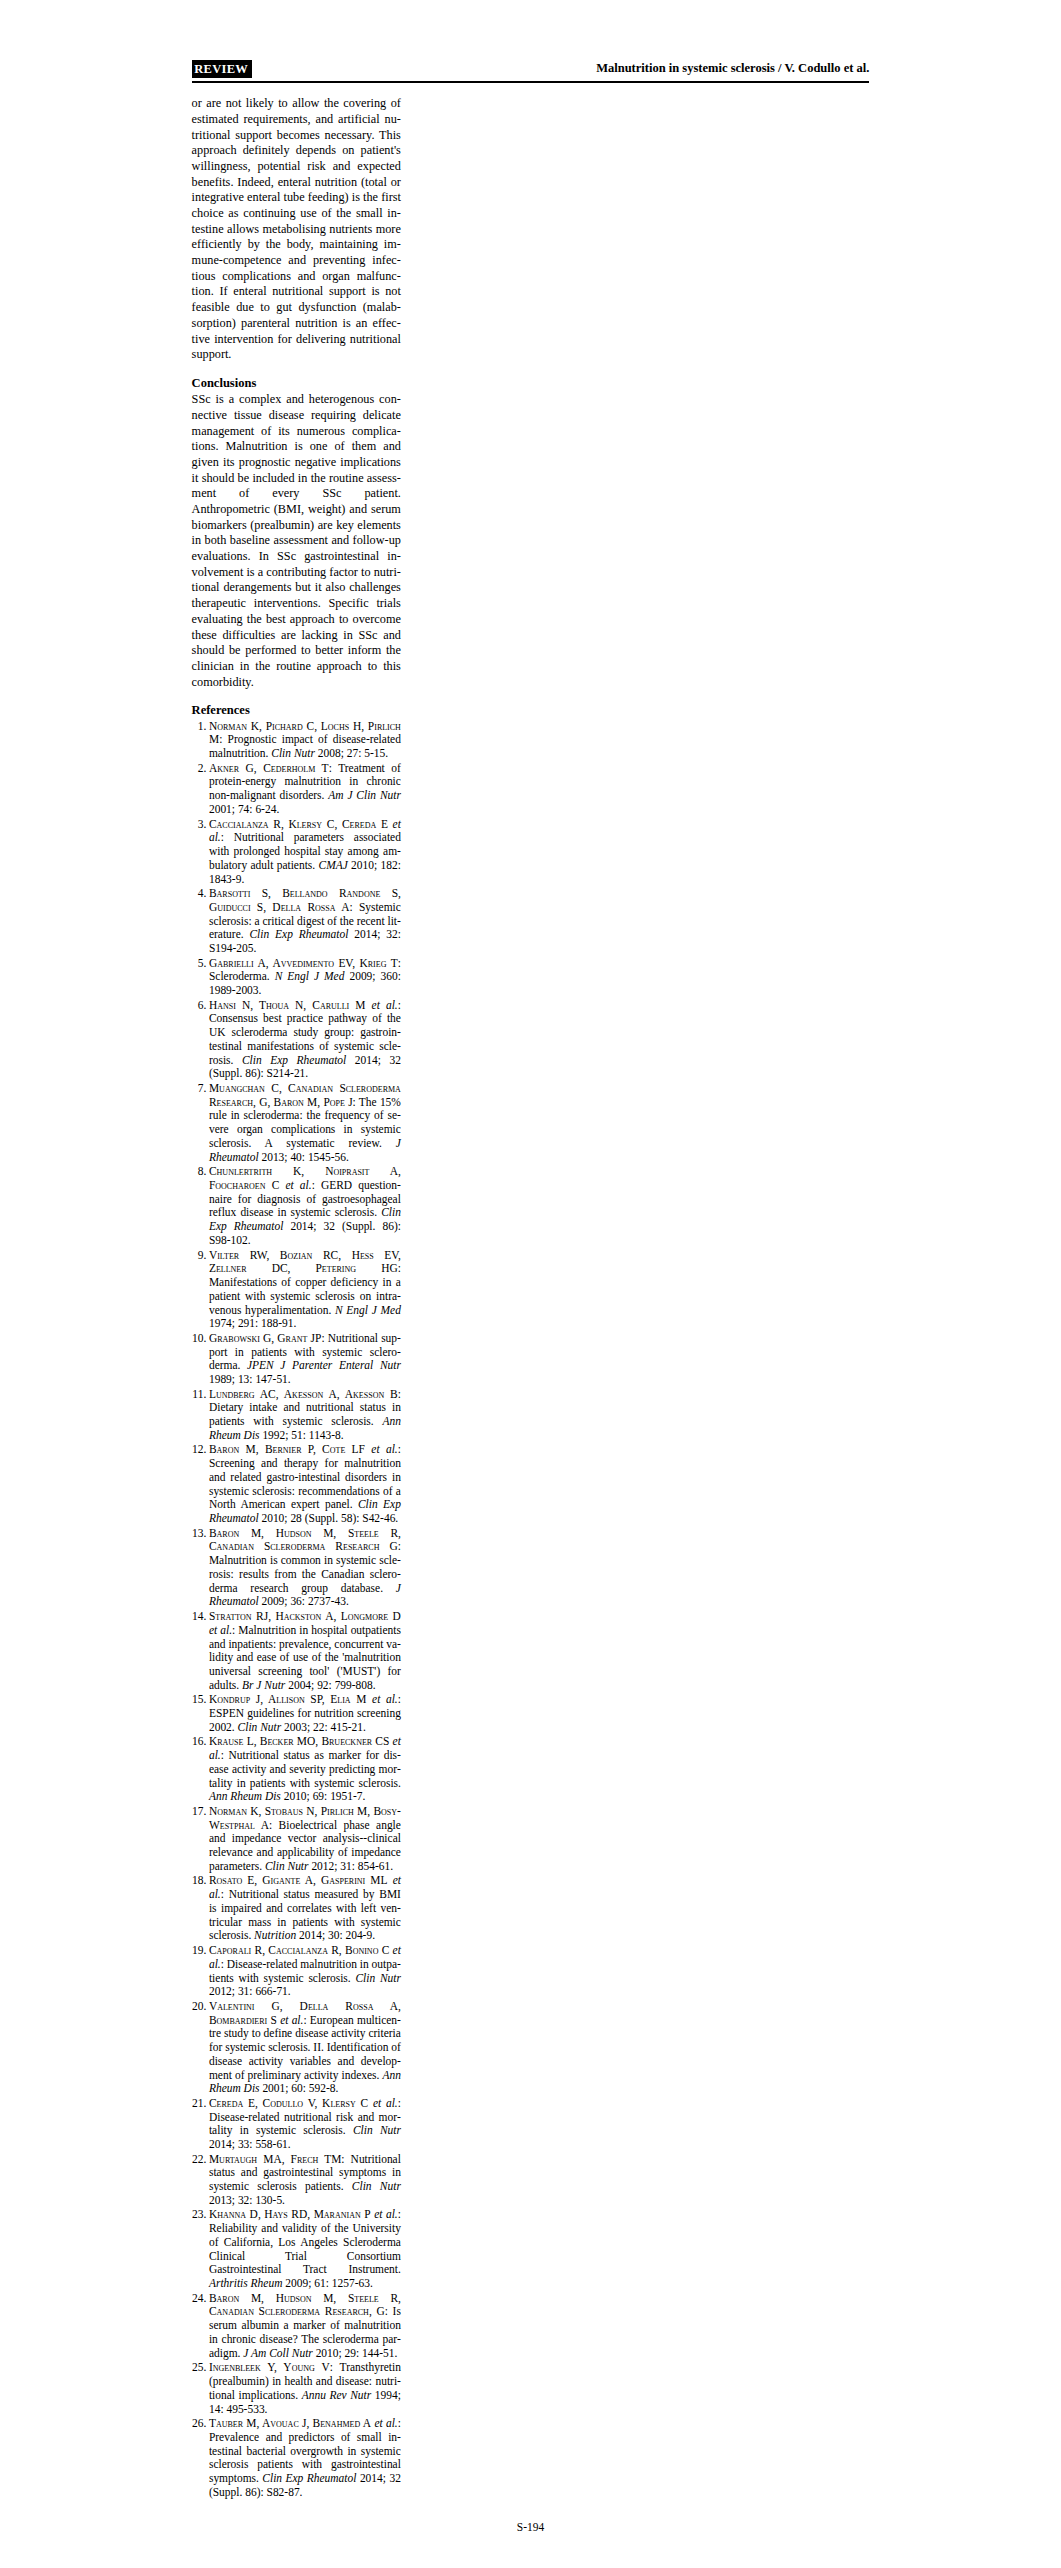REVIEW
Malnutrition in systemic sclerosis / V. Codullo et al.
or are not likely to allow the covering of estimated requirements, and artificial nutritional support becomes necessary. This approach definitely depends on patient's willingness, potential risk and expected benefits. Indeed, enteral nutrition (total or integrative enteral tube feeding) is the first choice as continuing use of the small intestine allows metabolising nutrients more efficiently by the body, maintaining immune-competence and preventing infectious complications and organ malfunction. If enteral nutritional support is not feasible due to gut dysfunction (malabsorption) parenteral nutrition is an effective intervention for delivering nutritional support.
Conclusions
SSc is a complex and heterogenous connective tissue disease requiring delicate management of its numerous complications. Malnutrition is one of them and given its prognostic negative implications it should be included in the routine assessment of every SSc patient. Anthropometric (BMI, weight) and serum biomarkers (prealbumin) are key elements in both baseline assessment and follow-up evaluations. In SSc gastrointestinal involvement is a contributing factor to nutritional derangements but it also challenges therapeutic interventions. Specific trials evaluating the best approach to overcome these difficulties are lacking in SSc and should be performed to better inform the clinician in the routine approach to this comorbidity.
References
Norman K, Pichard C, Lochs H, Pirlich M: Prognostic impact of disease-related malnutrition. Clin Nutr 2008; 27: 5-15.
Akner G, Cederholm T: Treatment of protein-energy malnutrition in chronic non-malignant disorders. Am J Clin Nutr 2001; 74: 6-24.
Caccialanza R, Klersy C, Cereda E et al.: Nutritional parameters associated with prolonged hospital stay among ambulatory adult patients. CMAJ 2010; 182: 1843-9.
Barsotti S, Bellando Randone S, Guiducci S, Della Rossa A: Systemic sclerosis: a critical digest of the recent literature. Clin Exp Rheumatol 2014; 32: S194-205.
Gabrielli A, Avvedimento EV, Krieg T: Scleroderma. N Engl J Med 2009; 360: 1989-2003.
Hansi N, Thoua N, Carulli M et al.: Consensus best practice pathway of the UK scleroderma study group: gastrointestinal manifestations of systemic sclerosis. Clin Exp Rheumatol 2014; 32 (Suppl. 86): S214-21.
Muangchan C, Canadian Scleroderma Research, G, Baron M, Pope J: The 15% rule in scleroderma: the frequency of severe organ complications in systemic sclerosis. A systematic review. J Rheumatol 2013; 40: 1545-56.
Chunlertrith K, Noiprasit A, Foocharoen C et al.: GERD questionnaire for diagnosis of gastroesophageal reflux disease in systemic sclerosis. Clin Exp Rheumatol 2014; 32 (Suppl. 86): S98-102.
Vilter RW, Bozian RC, Hess EV, Zellner DC, Petering HG: Manifestations of copper deficiency in a patient with systemic sclerosis on intravenous hyperalimentation. N Engl J Med 1974; 291: 188-91.
Grabowski G, Grant JP: Nutritional support in patients with systemic scleroderma. JPEN J Parenter Enteral Nutr 1989; 13: 147-51.
Lundberg AC, Akesson A, Akesson B: Dietary intake and nutritional status in patients with systemic sclerosis. Ann Rheum Dis 1992; 51: 1143-8.
Baron M, Bernier P, Cote LF et al.: Screening and therapy for malnutrition and related gastro-intestinal disorders in systemic sclerosis: recommendations of a North American expert panel. Clin Exp Rheumatol 2010; 28 (Suppl. 58): S42-46.
Baron M, Hudson M, Steele R, Canadian Scleroderma Research G: Malnutrition is common in systemic sclerosis: results from the Canadian scleroderma research group database. J Rheumatol 2009; 36: 2737-43.
Stratton RJ, Hackston A, Longmore D et al.: Malnutrition in hospital outpatients and inpatients: prevalence, concurrent validity and ease of use of the 'malnutrition universal screening tool' ('MUST') for adults. Br J Nutr 2004; 92: 799-808.
Kondrup J, Allison SP, Elia M et al.: ESPEN guidelines for nutrition screening 2002. Clin Nutr 2003; 22: 415-21.
Krause L, Becker MO, Brueckner CS et al.: Nutritional status as marker for disease activity and severity predicting mortality in patients with systemic sclerosis. Ann Rheum Dis 2010; 69: 1951-7.
Norman K, Stobaus N, Pirlich M, Bosy-Westphal A: Bioelectrical phase angle and impedance vector analysis--clinical relevance and applicability of impedance parameters. Clin Nutr 2012; 31: 854-61.
Rosato E, Gigante A, Gasperini ML et al.: Nutritional status measured by BMI is impaired and correlates with left ventricular mass in patients with systemic sclerosis. Nutrition 2014; 30: 204-9.
Caporali R, Caccialanza R, Bonino C et al.: Disease-related malnutrition in outpatients with systemic sclerosis. Clin Nutr 2012; 31: 666-71.
Valentini G, Della Rossa A, Bombardieri S et al.: European multicentre study to define disease activity criteria for systemic sclerosis. II. Identification of disease activity variables and development of preliminary activity indexes. Ann Rheum Dis 2001; 60: 592-8.
Cereda E, Codullo V, Klersy C et al.: Disease-related nutritional risk and mortality in systemic sclerosis. Clin Nutr 2014; 33: 558-61.
Murtaugh MA, Frech TM: Nutritional status and gastrointestinal symptoms in systemic sclerosis patients. Clin Nutr 2013; 32: 130-5.
Khanna D, Hays RD, Maranian P et al.: Reliability and validity of the University of California, Los Angeles Scleroderma Clinical Trial Consortium Gastrointestinal Tract Instrument. Arthritis Rheum 2009; 61: 1257-63.
Baron M, Hudson M, Steele R, Canadian Scleroderma Research, G: Is serum albumin a marker of malnutrition in chronic disease? The scleroderma paradigm. J Am Coll Nutr 2010; 29: 144-51.
Ingenbleek Y, Young V: Transthyretin (prealbumin) in health and disease: nutritional implications. Annu Rev Nutr 1994; 14: 495-533.
Tauber M, Avouac J, Benahmed A et al.: Prevalence and predictors of small intestinal bacterial overgrowth in systemic sclerosis patients with gastrointestinal symptoms. Clin Exp Rheumatol 2014; 32 (Suppl. 86): S82-87.
S-194